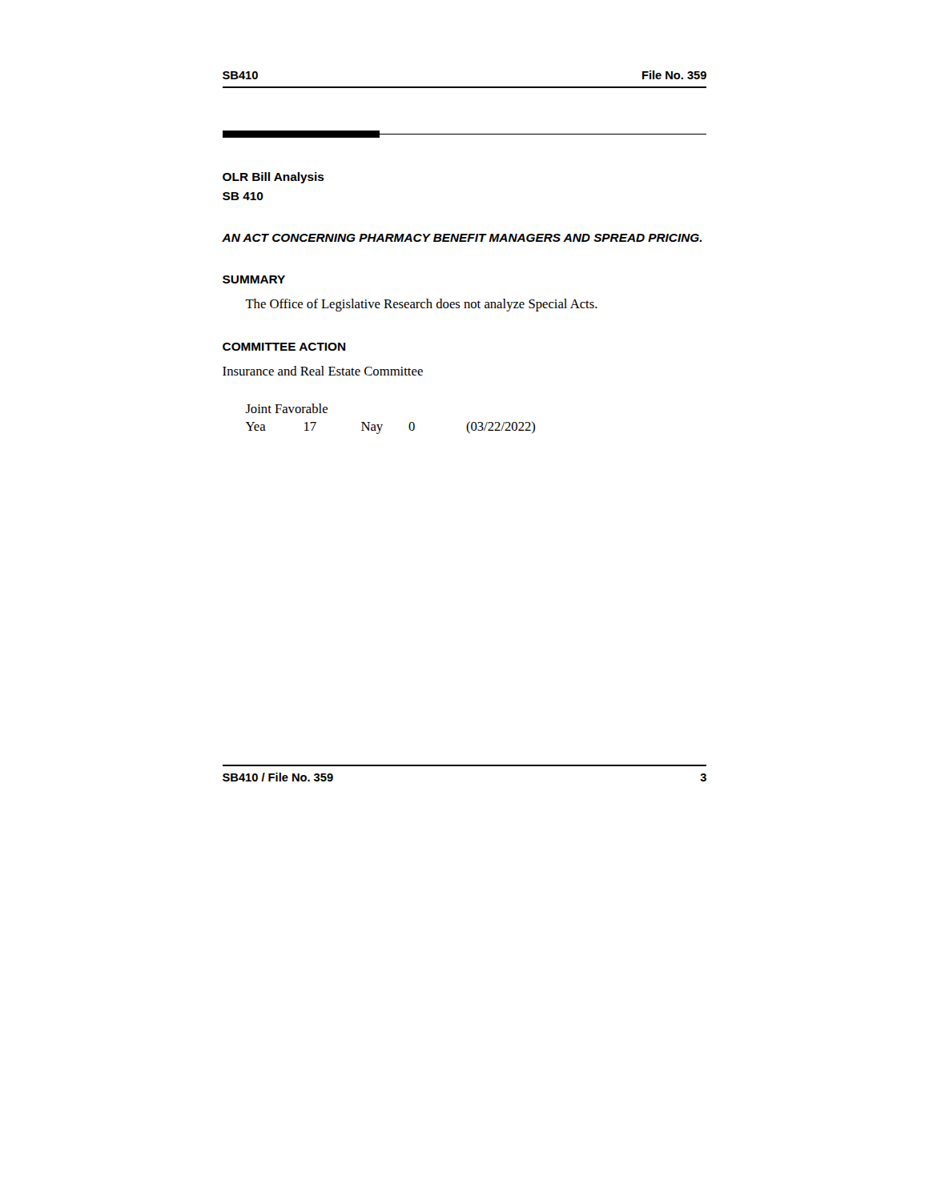SB410 File No. 359
OLR Bill Analysis
SB 410
AN ACT CONCERNING PHARMACY BENEFIT MANAGERS AND SPREAD PRICING.
SUMMARY
The Office of Legislative Research does not analyze Special Acts.
COMMITTEE ACTION
Insurance and Real Estate Committee
Joint Favorable
Yea 17 Nay 0 (03/22/2022)
SB410 / File No. 359 3